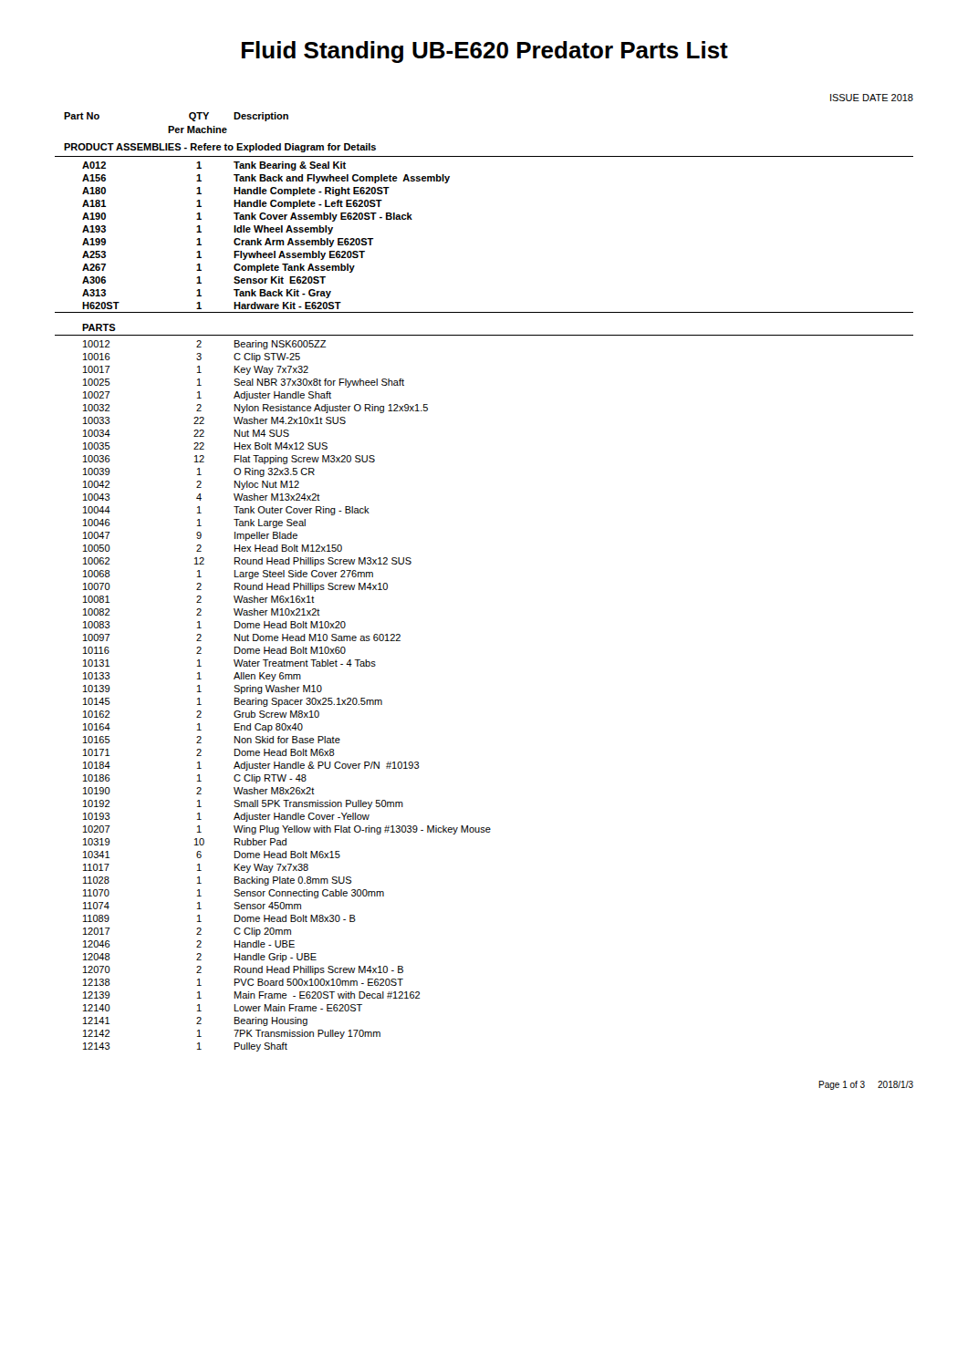Fluid Standing UB-E620 Predator Parts List
ISSUE DATE 2018
| Part No | QTY | Description |
| --- | --- | --- |
| | Per Machine |
| PRODUCT ASSEMBLIES - Refere to Exploded Diagram for Details |
| A012 | 1 | Tank Bearing & Seal Kit |
| A156 | 1 | Tank Back and Flywheel Complete Assembly |
| A180 | 1 | Handle Complete - Right E620ST |
| A181 | 1 | Handle Complete - Left E620ST |
| A190 | 1 | Tank Cover Assembly E620ST - Black |
| A193 | 1 | Idle Wheel Assembly |
| A199 | 1 | Crank Arm Assembly E620ST |
| A253 | 1 | Flywheel Assembly E620ST |
| A267 | 1 | Complete Tank Assembly |
| A306 | 1 | Sensor Kit E620ST |
| A313 | 1 | Tank Back Kit - Gray |
| H620ST | 1 | Hardware Kit - E620ST |
| PARTS |
| 10012 | 2 | Bearing NSK6005ZZ |
| 10016 | 3 | C Clip STW-25 |
| 10017 | 1 | Key Way 7x7x32 |
| 10025 | 1 | Seal NBR 37x30x8t for Flywheel Shaft |
| 10027 | 1 | Adjuster Handle Shaft |
| 10032 | 2 | Nylon Resistance Adjuster O Ring 12x9x1.5 |
| 10033 | 22 | Washer M4.2x10x1t SUS |
| 10034 | 22 | Nut M4 SUS |
| 10035 | 22 | Hex Bolt M4x12 SUS |
| 10036 | 12 | Flat Tapping Screw M3x20 SUS |
| 10039 | 1 | O Ring 32x3.5 CR |
| 10042 | 2 | Nyloc Nut M12 |
| 10043 | 4 | Washer M13x24x2t |
| 10044 | 1 | Tank Outer Cover Ring - Black |
| 10046 | 1 | Tank Large Seal |
| 10047 | 9 | Impeller Blade |
| 10050 | 2 | Hex Head Bolt M12x150 |
| 10062 | 12 | Round Head Phillips Screw M3x12 SUS |
| 10068 | 1 | Large Steel Side Cover 276mm |
| 10070 | 2 | Round Head Phillips Screw M4x10 |
| 10081 | 2 | Washer M6x16x1t |
| 10082 | 2 | Washer M10x21x2t |
| 10083 | 1 | Dome Head Bolt M10x20 |
| 10097 | 2 | Nut Dome Head M10 Same as 60122 |
| 10116 | 2 | Dome Head Bolt M10x60 |
| 10131 | 1 | Water Treatment Tablet - 4 Tabs |
| 10133 | 1 | Allen Key 6mm |
| 10139 | 1 | Spring Washer M10 |
| 10145 | 1 | Bearing Spacer 30x25.1x20.5mm |
| 10162 | 2 | Grub Screw M8x10 |
| 10164 | 1 | End Cap 80x40 |
| 10165 | 2 | Non Skid for Base Plate |
| 10171 | 2 | Dome Head Bolt M6x8 |
| 10184 | 1 | Adjuster Handle & PU Cover P/N #10193 |
| 10186 | 1 | C Clip RTW - 48 |
| 10190 | 2 | Washer M8x26x2t |
| 10192 | 1 | Small 5PK Transmission Pulley 50mm |
| 10193 | 1 | Adjuster Handle Cover -Yellow |
| 10207 | 1 | Wing Plug Yellow with Flat O-ring #13039 - Mickey Mouse |
| 10319 | 10 | Rubber Pad |
| 10341 | 6 | Dome Head Bolt M6x15 |
| 11017 | 1 | Key Way 7x7x38 |
| 11028 | 1 | Backing Plate 0.8mm SUS |
| 11070 | 1 | Sensor Connecting Cable 300mm |
| 11074 | 1 | Sensor 450mm |
| 11089 | 1 | Dome Head Bolt M8x30 - B |
| 12017 | 2 | C Clip 20mm |
| 12046 | 2 | Handle - UBE |
| 12048 | 2 | Handle Grip - UBE |
| 12070 | 2 | Round Head Phillips Screw M4x10 - B |
| 12138 | 1 | PVC Board 500x100x10mm - E620ST |
| 12139 | 1 | Main Frame - E620ST with Decal #12162 |
| 12140 | 1 | Lower Main Frame - E620ST |
| 12141 | 2 | Bearing Housing |
| 12142 | 1 | 7PK Transmission Pulley 170mm |
| 12143 | 1 | Pulley Shaft |
Page 1 of 3 2018/1/3